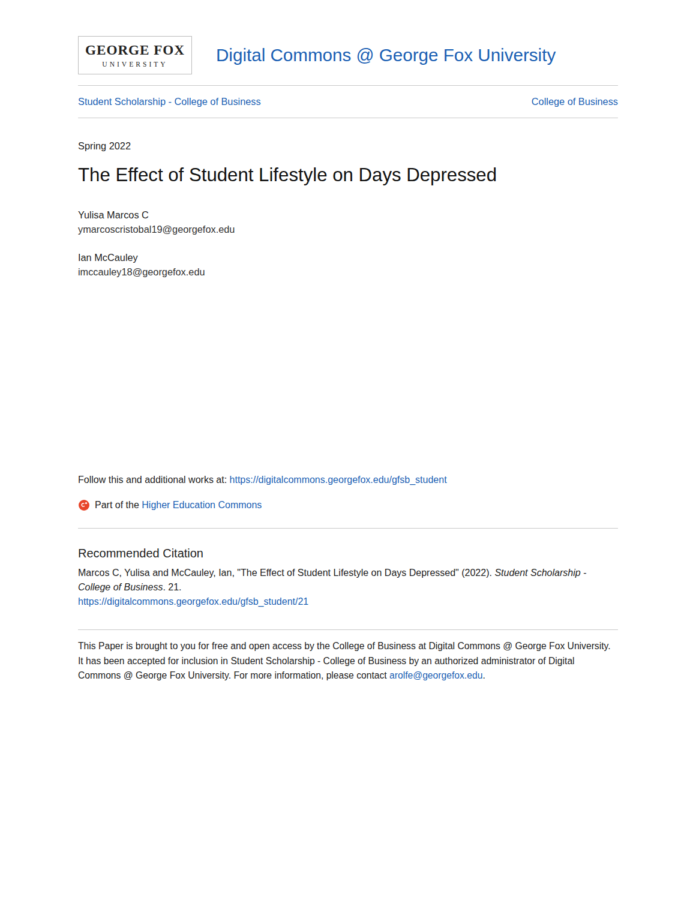GEORGE FOX UNIVERSITY
Digital Commons @ George Fox University
Student Scholarship - College of Business College of Business
Spring 2022
The Effect of Student Lifestyle on Days Depressed
Yulisa Marcos C ymarcoscristobal19@georgefox.edu
Ian McCauley imccauley18@georgefox.edu
Follow this and additional works at: https://digitalcommons.georgefox.edu/gfsb_student
Part of the Higher Education Commons
Recommended Citation
Marcos C, Yulisa and McCauley, Ian, "The Effect of Student Lifestyle on Days Depressed" (2022). Student Scholarship - College of Business. 21.
https://digitalcommons.georgefox.edu/gfsb_student/21
This Paper is brought to you for free and open access by the College of Business at Digital Commons @ George Fox University. It has been accepted for inclusion in Student Scholarship - College of Business by an authorized administrator of Digital Commons @ George Fox University. For more information, please contact arolfe@georgefox.edu.